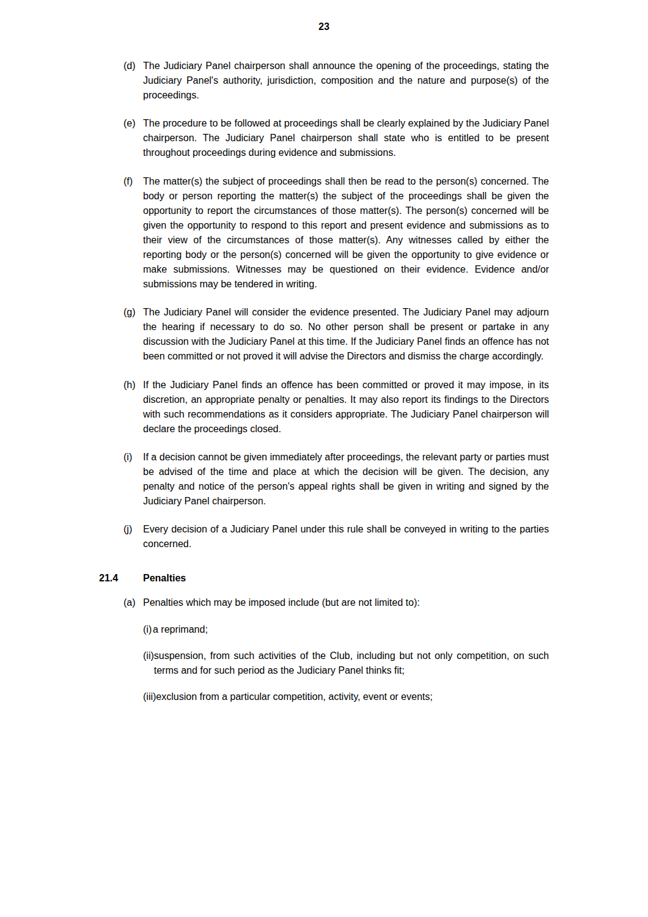23
(d)
The Judiciary Panel chairperson shall announce the opening of the proceedings, stating the Judiciary Panel's authority, jurisdiction, composition and the nature and purpose(s) of the proceedings.
(e)
The procedure to be followed at proceedings shall be clearly explained by the Judiciary Panel chairperson. The Judiciary Panel chairperson shall state who is entitled to be present throughout proceedings during evidence and submissions.
(f)
The matter(s) the subject of proceedings shall then be read to the person(s) concerned. The body or person reporting the matter(s) the subject of the proceedings shall be given the opportunity to report the circumstances of those matter(s). The person(s) concerned will be given the opportunity to respond to this report and present evidence and submissions as to their view of the circumstances of those matter(s). Any witnesses called by either the reporting body or the person(s) concerned will be given the opportunity to give evidence or make submissions. Witnesses may be questioned on their evidence. Evidence and/or submissions may be tendered in writing.
(g)
The Judiciary Panel will consider the evidence presented. The Judiciary Panel may adjourn the hearing if necessary to do so. No other person shall be present or partake in any discussion with the Judiciary Panel at this time. If the Judiciary Panel finds an offence has not been committed or not proved it will advise the Directors and dismiss the charge accordingly.
(h)
If the Judiciary Panel finds an offence has been committed or proved it may impose, in its discretion, an appropriate penalty or penalties. It may also report its findings to the Directors with such recommendations as it considers appropriate. The Judiciary Panel chairperson will declare the proceedings closed.
(i)
If a decision cannot be given immediately after proceedings, the relevant party or parties must be advised of the time and place at which the decision will be given. The decision, any penalty and notice of the person's appeal rights shall be given in writing and signed by the Judiciary Panel chairperson.
(j)
Every decision of a Judiciary Panel under this rule shall be conveyed in writing to the parties concerned.
21.4 Penalties
(a)
Penalties which may be imposed include (but are not limited to):
(i)
a reprimand;
(ii)
suspension, from such activities of the Club, including but not only competition, on such terms and for such period as the Judiciary Panel thinks fit;
(iii)
exclusion from a particular competition, activity, event or events;